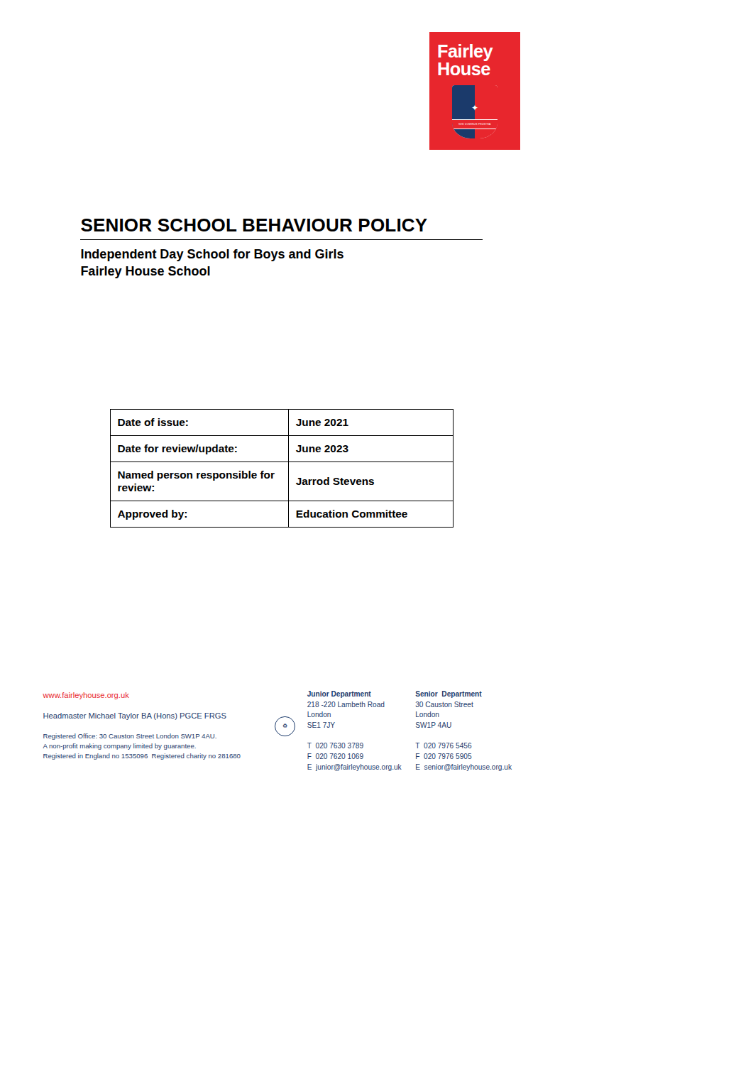Fairley
House
✦
NISI DOMINUS FRUSTRA
SENIOR SCHOOL BEHAVIOUR POLICY
Independent Day School for Boys and Girls
Fairley House School
| Date of issue: | June 2021 |
| Date for review/update: | June 2023 |
| Named person responsible for review: | Jarrod Stevens |
| Approved by: | Education Committee |
www.fairleyhouse.org.uk
Headmaster Michael Taylor BA (Hons) PGCE FRGS
Registered Office: 30 Causton Street London SW1P 4AU.
A non-profit making company limited by guarantee.
Registered in England no 1535096 Registered charity no 281680
♻
Junior Department
218 -220 Lambeth Road
London
SE1 7JY
T 020 7630 3789
F 020 7620 1069
E junior@fairleyhouse.org.uk
Senior Department
30 Causton Street
London
SW1P 4AU
T 020 7976 5456
F 020 7976 5905
E senior@fairleyhouse.org.uk